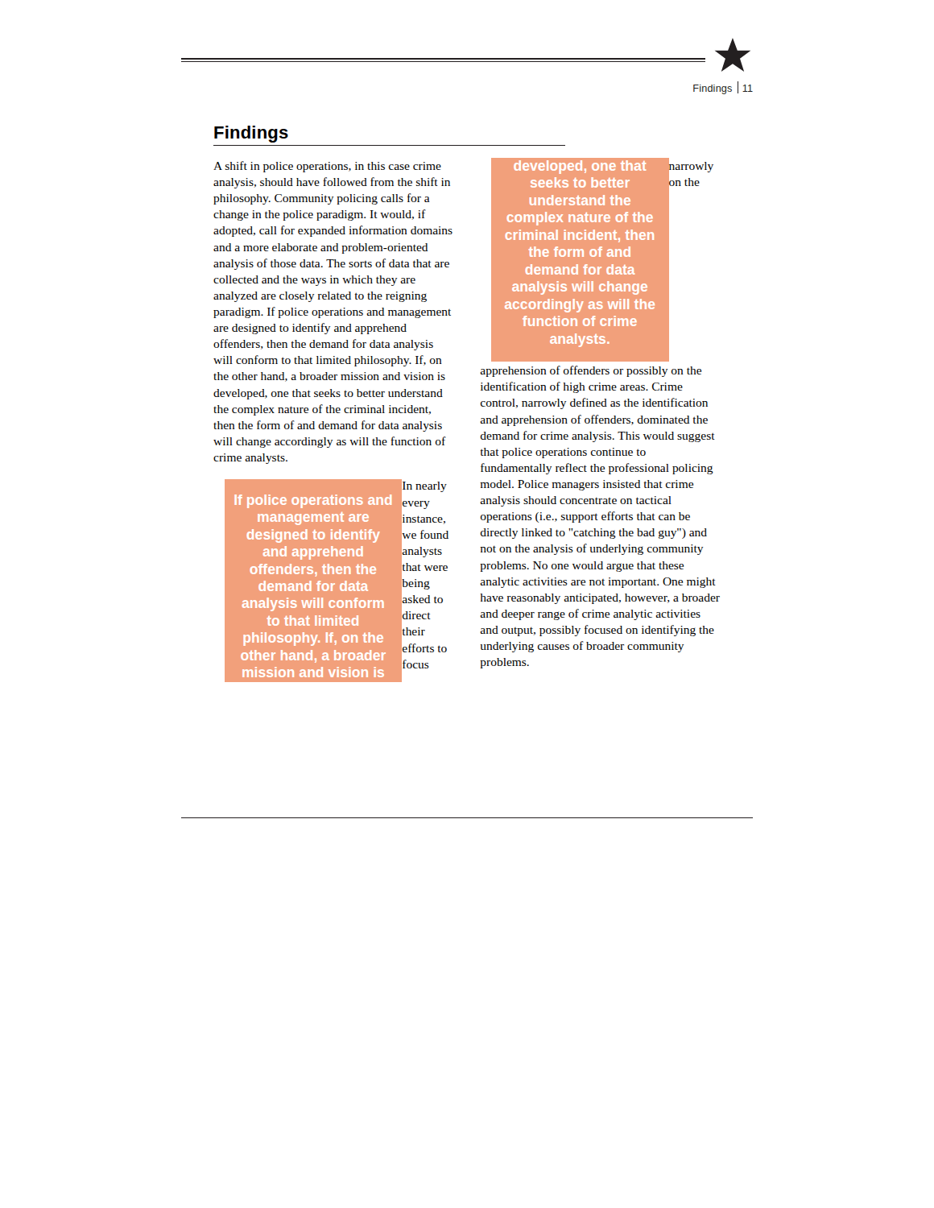Findings 11
Findings
A shift in police operations, in this case crime analysis, should have followed from the shift in philosophy. Community policing calls for a change in the police paradigm. It would, if adopted, call for expanded information domains and a more elaborate and problem-oriented analysis of those data. The sorts of data that are collected and the ways in which they are analyzed are closely related to the reigning paradigm. If police operations and management are designed to identify and apprehend offenders, then the demand for data analysis will conform to that limited philosophy. If, on the other hand, a broader mission and vision is developed, one that seeks to better understand the complex nature of the criminal incident, then the form of and demand for data analysis will change accordingly as will the function of crime analysts.
If police operations and management are designed to identify and apprehend offenders, then the demand for data analysis will conform to that limited philosophy. If, on the other hand, a broader mission and vision is developed, one that seeks to better understand the complex nature of the criminal incident, then the form of and demand for data analysis will change accordingly as will the function of crime analysts.
In nearly every instance, we found analysts that were being asked to direct their efforts to focus narrowly on the apprehension of offenders or possibly on the identification of high crime areas. Crime control, narrowly defined as the identification and apprehension of offenders, dominated the demand for crime analysis. This would suggest that police operations continue to fundamentally reflect the professional policing model. Police managers insisted that crime analysis should concentrate on tactical operations (i.e., support efforts that can be directly linked to "catching the bad guy") and not on the analysis of underlying community problems. No one would argue that these analytic activities are not important. One might have reasonably anticipated, however, a broader and deeper range of crime analytic activities and output, possibly focused on identifying the underlying causes of broader community problems.